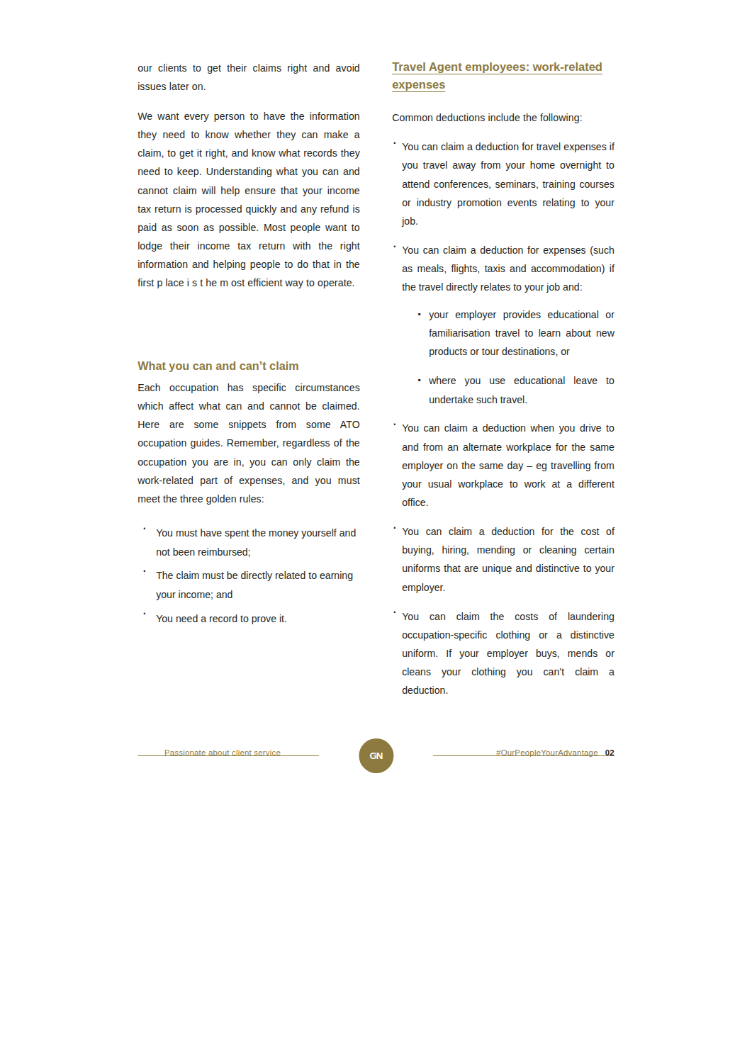our clients to get their claims right and avoid issues later on.
We want every person to have the information they need to know whether they can make a claim, to get it right, and know what records they need to keep. Understanding what you can and cannot claim will help ensure that your income tax return is processed quickly and any refund is paid as soon as possible. Most people want to lodge their income tax return with the right information and helping people to do that in the first p lace i s t he m ost efficient way to operate.
What you can and can’t claim
Each occupation has specific circumstances which affect what can and cannot be claimed. Here are some snippets from some ATO occupation guides. Remember, regardless of the occupation you are in, you can only claim the work-related part of expenses, and you must meet the three golden rules:
You must have spent the money yourself and not been reimbursed;
The claim must be directly related to earning your income; and
You need a record to prove it.
Travel Agent employees: work-related expenses
Common deductions include the following:
You can claim a deduction for travel expenses if you travel away from your home overnight to attend conferences, seminars, training courses or industry promotion events relating to your job.
You can claim a deduction for expenses (such as meals, flights, taxis and accommodation) if the travel directly relates to your job and:
your employer provides educational or familiarisation travel to learn about new products or tour destinations, or
where you use educational leave to undertake such travel.
You can claim a deduction when you drive to and from an alternate workplace for the same employer on the same day – eg travelling from your usual workplace to work at a different office.
You can claim a deduction for the cost of buying, hiring, mending or cleaning certain uniforms that are unique and distinctive to your employer.
You can claim the costs of laundering occupation-specific clothing or a distinctive uniform. If your employer buys, mends or cleans your clothing you can’t claim a deduction.
Passionate about client service
GN
#OurPeopleYourAdvantage02